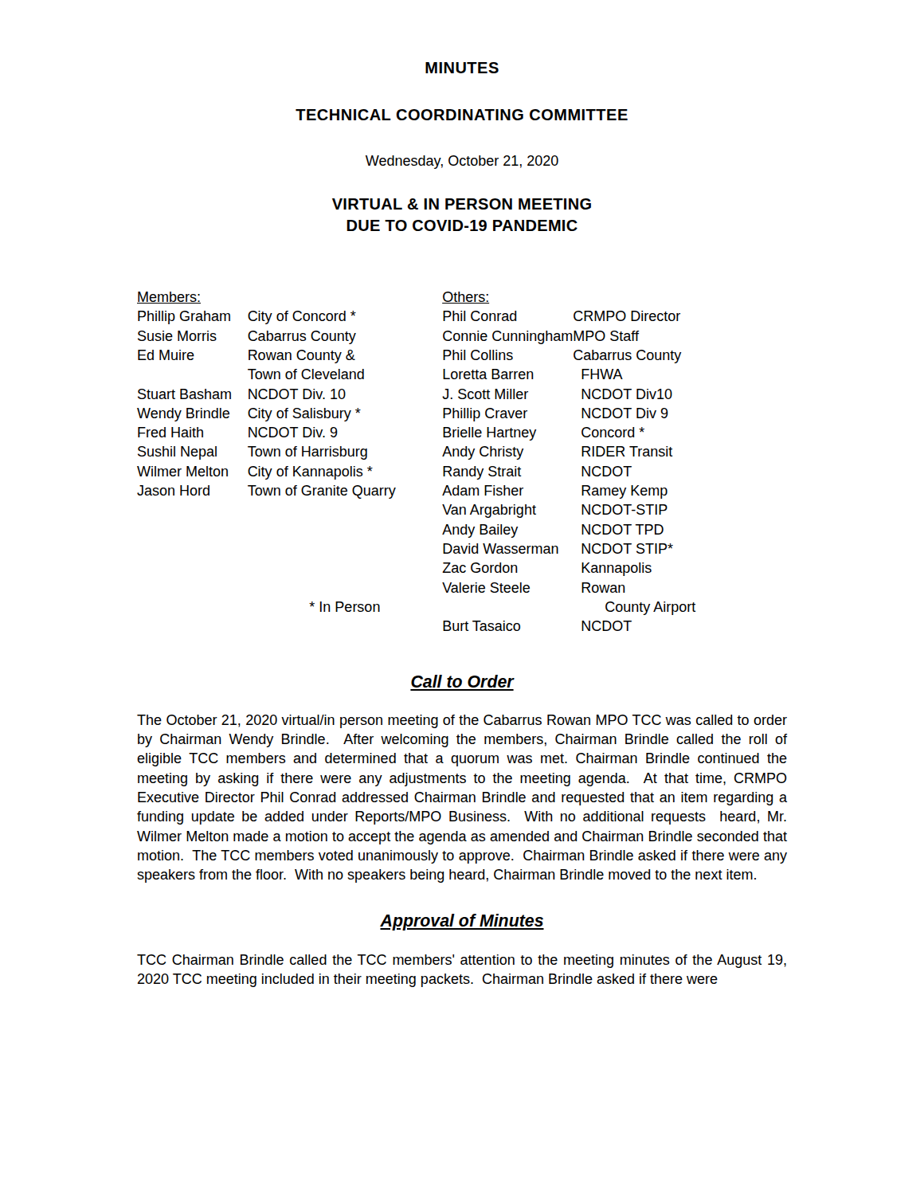MINUTES
TECHNICAL COORDINATING COMMITTEE
Wednesday, October 21, 2020
VIRTUAL & IN PERSON MEETING DUE TO COVID-19 PANDEMIC
| Members: | | Others: | |
| Phillip Graham | City of Concord * | Phil Conrad | CRMPO Director |
| Susie Morris | Cabarrus County | Connie Cunningham | MPO Staff |
| Ed Muire | Rowan County & | Phil Collins | Cabarrus County |
| | Town of Cleveland | Loretta Barren | FHWA |
| Stuart Basham | NCDOT Div. 10 | J. Scott Miller | NCDOT Div10 |
| Wendy Brindle | City of Salisbury * | Phillip Craver | NCDOT Div 9 |
| Fred Haith | NCDOT Div. 9 | Brielle Hartney | Concord * |
| Sushil Nepal | Town of Harrisburg | Andy Christy | RIDER Transit |
| Wilmer Melton | City of Kannapolis * | Randy Strait | NCDOT |
| Jason Hord | Town of Granite Quarry | Adam Fisher | Ramey Kemp |
| | | Van Argabright | NCDOT-STIP |
| | | Andy Bailey | NCDOT TPD |
| | | David Wasserman | NCDOT STIP* |
| | | Zac Gordon | Kannapolis |
| | | Valerie Steele | Rowan |
| | * In Person | | County Airport |
| | | Burt Tasaico | NCDOT |
Call to Order
The October 21, 2020 virtual/in person meeting of the Cabarrus Rowan MPO TCC was called to order by Chairman Wendy Brindle. After welcoming the members, Chairman Brindle called the roll of eligible TCC members and determined that a quorum was met. Chairman Brindle continued the meeting by asking if there were any adjustments to the meeting agenda. At that time, CRMPO Executive Director Phil Conrad addressed Chairman Brindle and requested that an item regarding a funding update be added under Reports/MPO Business. With no additional requests heard, Mr. Wilmer Melton made a motion to accept the agenda as amended and Chairman Brindle seconded that motion. The TCC members voted unanimously to approve. Chairman Brindle asked if there were any speakers from the floor. With no speakers being heard, Chairman Brindle moved to the next item.
Approval of Minutes
TCC Chairman Brindle called the TCC members' attention to the meeting minutes of the August 19, 2020 TCC meeting included in their meeting packets. Chairman Brindle asked if there were